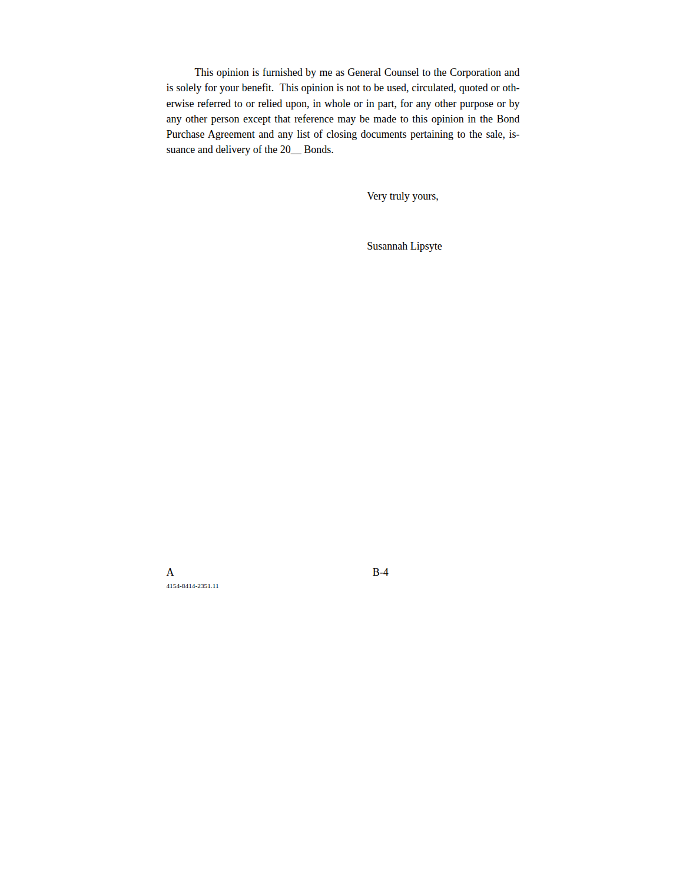This opinion is furnished by me as General Counsel to the Corporation and is solely for your benefit. This opinion is not to be used, circulated, quoted or otherwise referred to or relied upon, in whole or in part, for any other purpose or by any other person except that reference may be made to this opinion in the Bond Purchase Agreement and any list of closing documents pertaining to the sale, issuance and delivery of the 20__ Bonds.
Very truly yours,
Susannah Lipsyte
A
4154-8414-2351.11
B-4